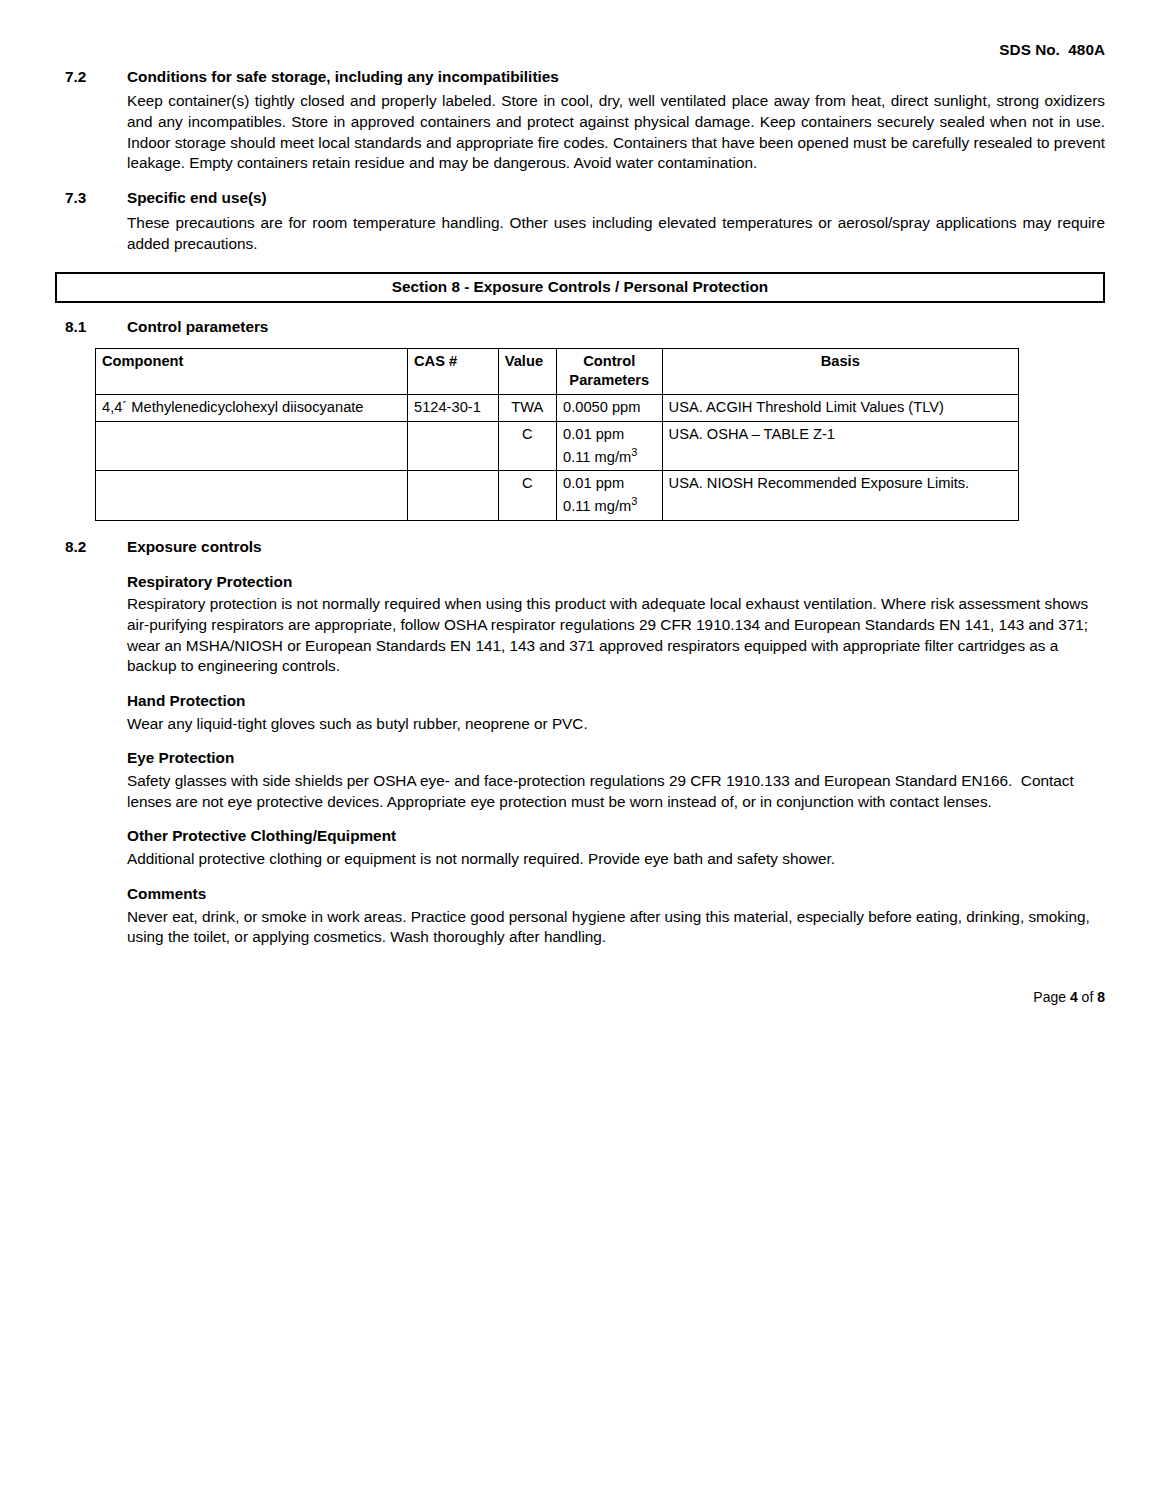SDS No. 480A
7.2
Conditions for safe storage, including any incompatibilities
Keep container(s) tightly closed and properly labeled. Store in cool, dry, well ventilated place away from heat, direct sunlight, strong oxidizers and any incompatibles. Store in approved containers and protect against physical damage. Keep containers securely sealed when not in use. Indoor storage should meet local standards and appropriate fire codes. Containers that have been opened must be carefully resealed to prevent leakage. Empty containers retain residue and may be dangerous. Avoid water contamination.
7.3
Specific end use(s)
These precautions are for room temperature handling. Other uses including elevated temperatures or aerosol/spray applications may require added precautions.
Section 8 - Exposure Controls / Personal Protection
8.1
Control parameters
| Component | CAS # | Value | Control Parameters | Basis |
| --- | --- | --- | --- | --- |
| 4,4´ Methylenedicyclohexyl diisocyanate | 5124-30-1 | TWA | 0.0050 ppm | USA. ACGIH Threshold Limit Values (TLV) |
| | | C | 0.01 ppm 0.11 mg/m 3 | USA. OSHA – TABLE Z-1 |
| | | C | 0.01 ppm 0.11 mg/m 3 | USA. NIOSH Recommended Exposure Limits. |
8.2
Exposure controls
Respiratory Protection
Respiratory protection is not normally required when using this product with adequate local exhaust ventilation. Where risk assessment shows air-purifying respirators are appropriate, follow OSHA respirator regulations 29 CFR 1910.134 and European Standards EN 141, 143 and 371; wear an MSHA/NIOSH or European Standards EN 141, 143 and 371 approved respirators equipped with appropriate filter cartridges as a backup to engineering controls.
Hand Protection
Wear any liquid-tight gloves such as butyl rubber, neoprene or PVC.
Eye Protection
Safety glasses with side shields per OSHA eye- and face-protection regulations 29 CFR 1910.133 and European Standard EN166. Contact lenses are not eye protective devices. Appropriate eye protection must be worn instead of, or in conjunction with contact lenses.
Other Protective Clothing/Equipment
Additional protective clothing or equipment is not normally required. Provide eye bath and safety shower.
Comments
Never eat, drink, or smoke in work areas. Practice good personal hygiene after using this material, especially before eating, drinking, smoking, using the toilet, or applying cosmetics. Wash thoroughly after handling.
Page 4 of 8